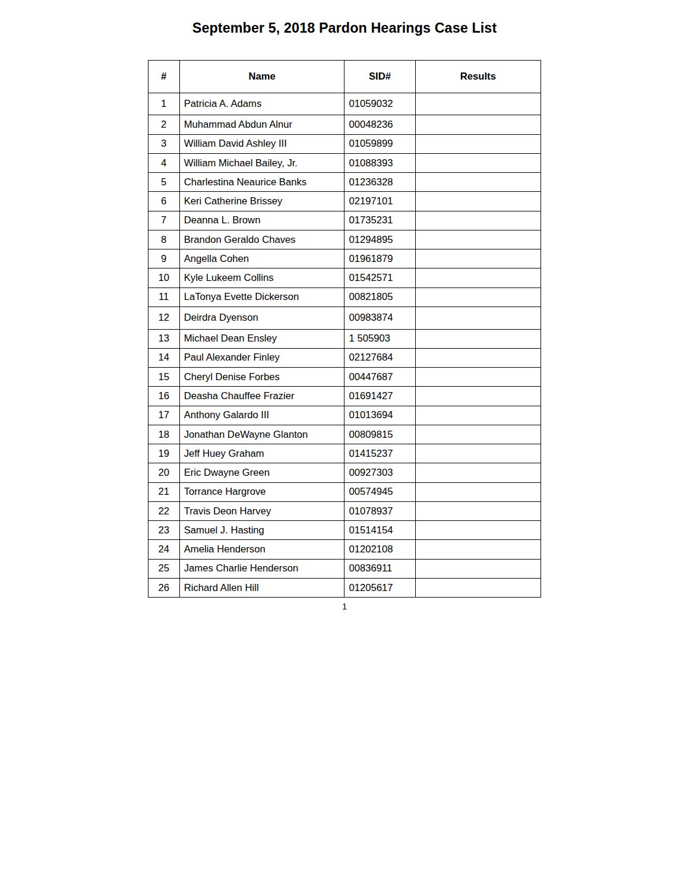September 5, 2018 Pardon Hearings Case List
| # | Name | SID# | Results |
| --- | --- | --- | --- |
| 1 | Patricia A. Adams | 01059032 | |
| 2 | Muhammad Abdun Alnur | 00048236 | |
| 3 | William David Ashley III | 01059899 | |
| 4 | William Michael Bailey, Jr. | 01088393 | |
| 5 | Charlestina Neaurice Banks | 01236328 | |
| 6 | Keri Catherine Brissey | 02197101 | |
| 7 | Deanna L. Brown | 01735231 | |
| 8 | Brandon Geraldo Chaves | 01294895 | |
| 9 | Angella Cohen | 01961879 | |
| 10 | Kyle Lukeem Collins | 01542571 | |
| 11 | LaTonya Evette Dickerson | 00821805 | |
| 12 | Deirdra Dyenson | 00983874 | |
| 13 | Michael Dean Ensley | 1 505903 | |
| 14 | Paul Alexander Finley | 02127684 | |
| 15 | Cheryl Denise Forbes | 00447687 | |
| 16 | Deasha Chauffee Frazier | 01691427 | |
| 17 | Anthony Galardo III | 01013694 | |
| 18 | Jonathan DeWayne Glanton | 00809815 | |
| 19 | Jeff Huey Graham | 01415237 | |
| 20 | Eric Dwayne Green | 00927303 | |
| 21 | Torrance Hargrove | 00574945 | |
| 22 | Travis Deon Harvey | 01078937 | |
| 23 | Samuel J. Hasting | 01514154 | |
| 24 | Amelia Henderson | 01202108 | |
| 25 | James Charlie Henderson | 00836911 | |
| 26 | Richard Allen Hill | 01205617 | |
1